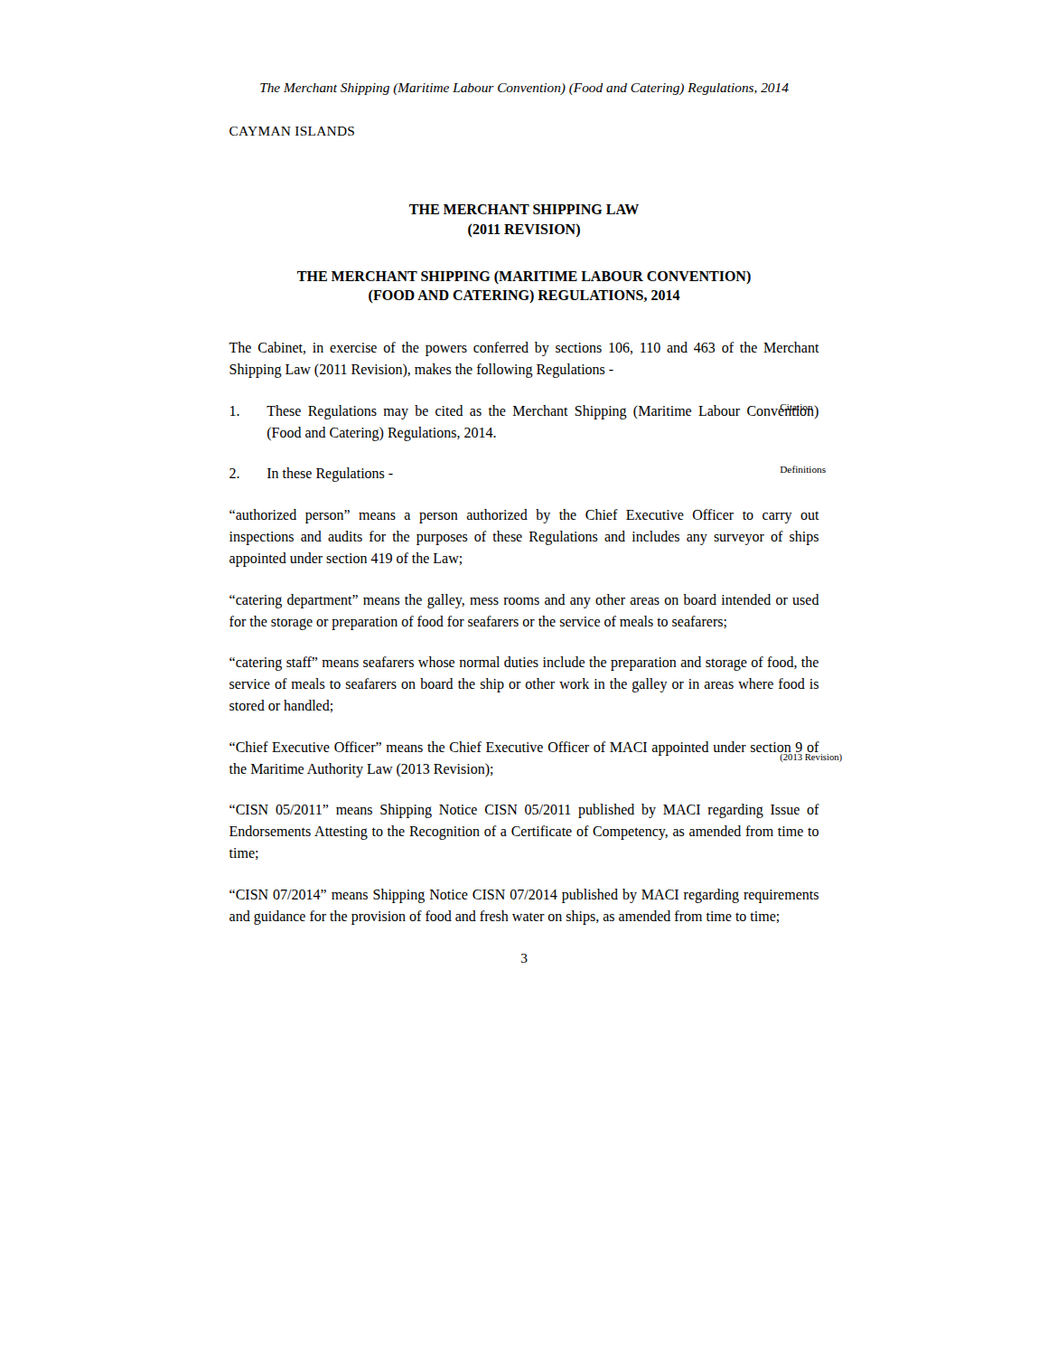The Merchant Shipping (Maritime Labour Convention) (Food and Catering) Regulations, 2014
CAYMAN ISLANDS
THE MERCHANT SHIPPING LAW
(2011 REVISION)
THE MERCHANT SHIPPING (MARITIME LABOUR CONVENTION)
(FOOD AND CATERING) REGULATIONS, 2014
The Cabinet, in exercise of the powers conferred by sections 106, 110 and 463 of the Merchant Shipping Law (2011 Revision), makes the following Regulations -
1.
These Regulations may be cited as the Merchant Shipping (Maritime Labour Convention) (Food and Catering) Regulations, 2014.
Citation
2.
In these Regulations -
Definitions
“authorized person” means a person authorized by the Chief Executive Officer to carry out inspections and audits for the purposes of these Regulations and includes any surveyor of ships appointed under section 419 of the Law;
“catering department” means the galley, mess rooms and any other areas on board intended or used for the storage or preparation of food for seafarers or the service of meals to seafarers;
“catering staff” means seafarers whose normal duties include the preparation and storage of food, the service of meals to seafarers on board the ship or other work in the galley or in areas where food is stored or handled;
“Chief Executive Officer” means the Chief Executive Officer of MACI appointed under section 9 of the Maritime Authority Law (2013 Revision);
(2013 Revision)
“CISN 05/2011” means Shipping Notice CISN 05/2011 published by MACI regarding Issue of Endorsements Attesting to the Recognition of a Certificate of Competency, as amended from time to time;
“CISN 07/2014” means Shipping Notice CISN 07/2014 published by MACI regarding requirements and guidance for the provision of food and fresh water on ships, as amended from time to time;
3